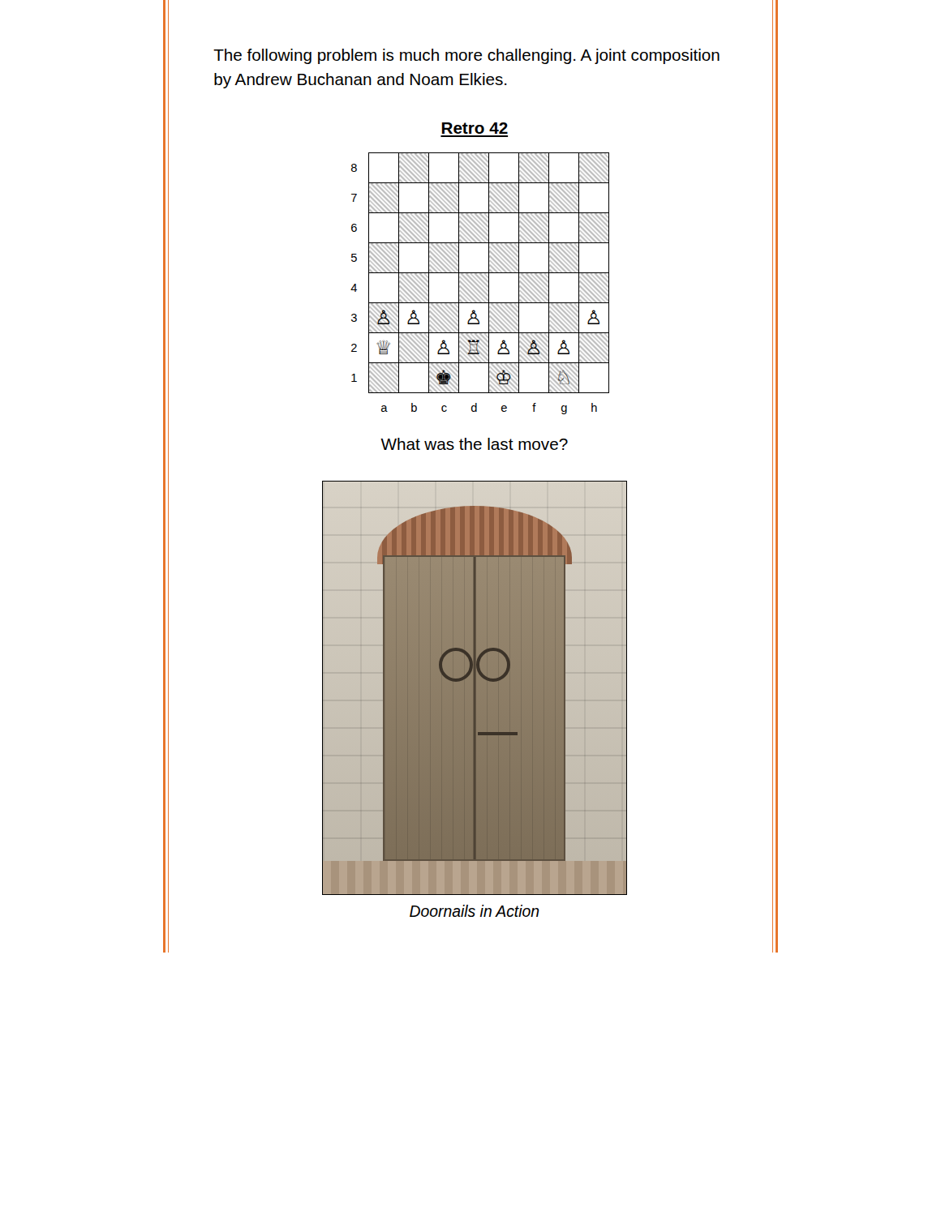The following problem is much more challenging. A joint composition by Andrew Buchanan and Noam Elkies.
Retro 42
| 8 | | | | | | | | |
| 7 | | | | | | | | |
| 6 | | | | | | | | |
| 5 | | | | | | | | |
| 4 | | | | | | | | |
| 3 | ♙ | ♙ | | ♙ | | | | ♙ |
| 2 | ♕ | | ♙ | ♖ | ♙ | ♙ | ♙ | |
| 1 | | | ♚ | | ♔ | | ♘ | |
| | a | b | c | d | e | f | g | h |
What was the last move?
Doornails in Action